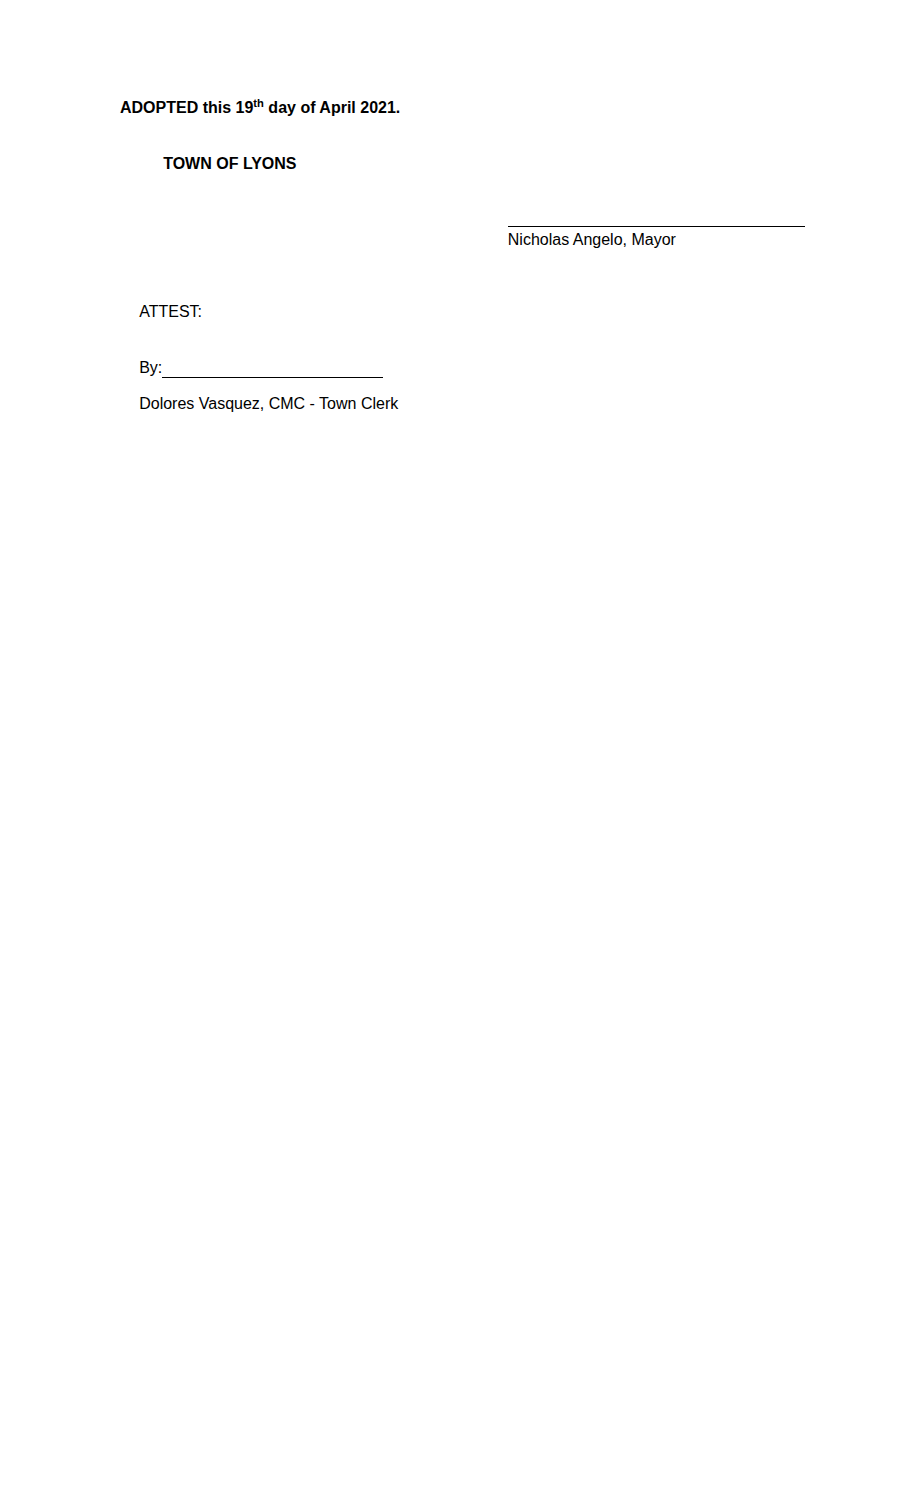ADOPTED this 19th day of April 2021.
TOWN OF LYONS
Nicholas Angelo, Mayor
ATTEST:
By:
Dolores Vasquez, CMC - Town Clerk